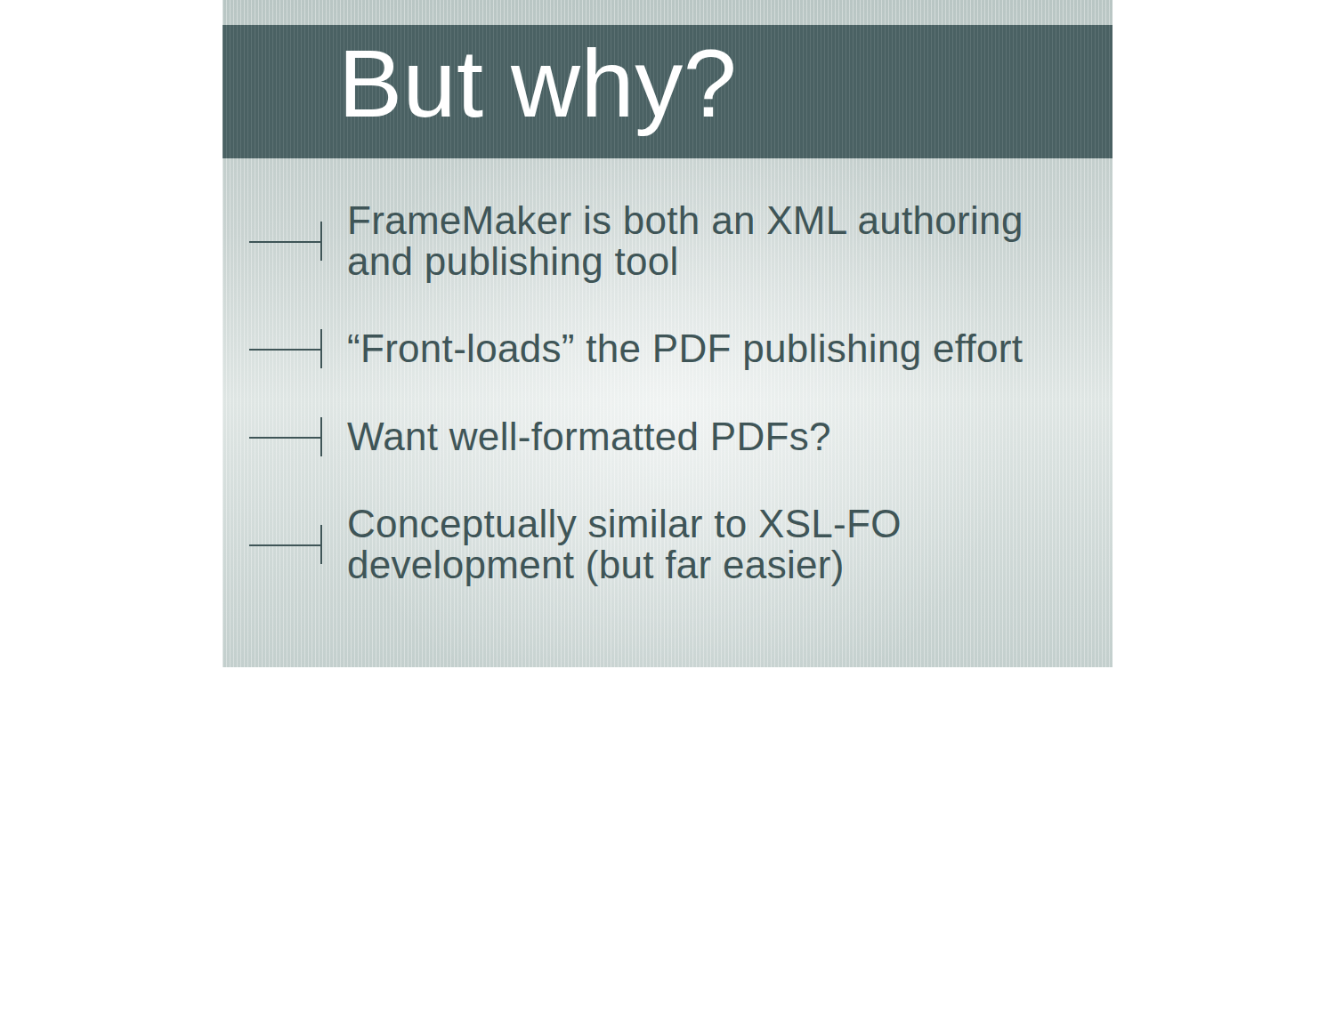But why?
FrameMaker is both an XML authoring and publishing tool
“Front-loads” the PDF publishing effort
Want well-formatted PDFs?
Conceptually similar to XSL-FO development (but far easier)